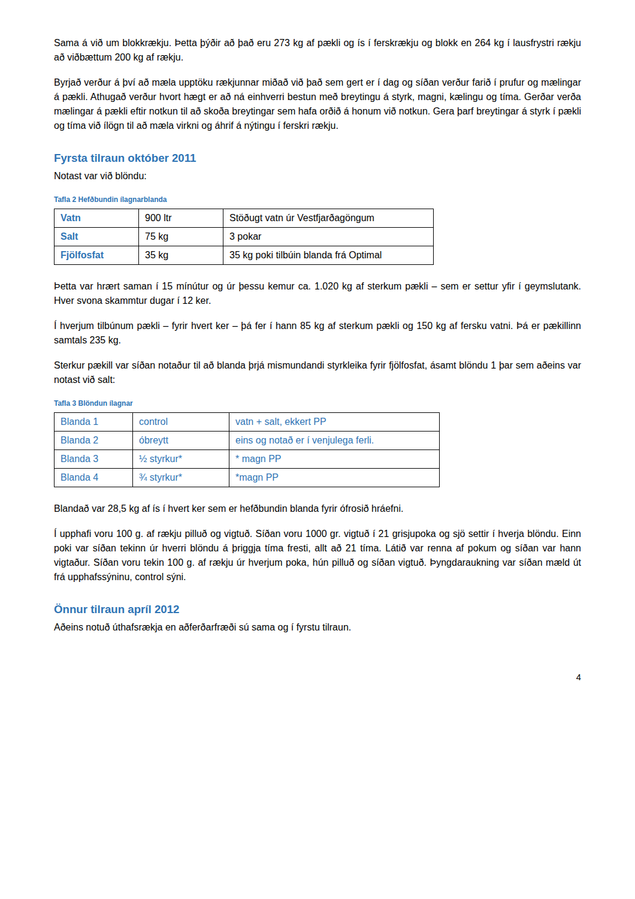Sama á við um blokkrækju. Þetta þýðir að það eru 273 kg af pækli og ís í ferskrækju og blokk en 264 kg í lausfrystri rækju að viðbættum 200 kg af rækju.
Byrjað verður á því að mæla upptöku rækjunnar miðað við það sem gert er í dag og síðan verður farið í prufur og mælingar á pækli. Athugað verður hvort hægt er að ná einhverri bestun með breytingu á styrk, magni, kælingu og tíma. Gerðar verða mælingar á pækli eftir notkun til að skoða breytingar sem hafa orðið á honum við notkun. Gera þarf breytingar á styrk í pækli og tíma við ílögn til að mæla virkni og áhrif á nýtingu í ferskri rækju.
Fyrsta tilraun október 2011
Notast var við blöndu:
Tafla 2 Hefðbundin ílagnarblanda
| Vatn | 900 ltr | Stöðugt vatn úr Vestfjarðagöngum |
| Salt | 75 kg | 3 pokar |
| Fjölfosfat | 35 kg | 35 kg poki tilbúin blanda frá Optimal |
Þetta var hrært saman í 15 mínútur og úr þessu kemur ca. 1.020 kg af sterkum pækli – sem er settur yfir í geymslutank. Hver svona skammtur dugar í 12 ker.
Í hverjum tilbúnum pækli – fyrir hvert ker – þá fer í hann 85 kg af sterkum pækli og 150 kg af fersku vatni. Þá er pækillinn samtals 235 kg.
Sterkur pækill var síðan notaður til að blanda þrjá mismundandi styrkleika fyrir fjölfosfat, ásamt blöndu 1 þar sem aðeins var notast við salt:
Tafla 3 Blöndun ílagnar
| Blanda 1 | control | vatn + salt, ekkert PP |
| Blanda 2 | óbreytt | eins og notað er í venjulega ferli. |
| Blanda 3 | ½ styrkur* | * magn PP |
| Blanda 4 | ¾ styrkur* | *magn PP |
Blandað var 28,5 kg af ís í hvert ker sem er hefðbundin blanda fyrir ófrosið hráefni.
Í upphafi voru 100 g. af rækju pilluð og vigtuð. Síðan voru 1000 gr. vigtuð í 21 grisjupoka og sjö settir í hverja blöndu. Einn poki var síðan tekinn úr hverri blöndu á þriggja tíma fresti, allt að 21 tíma. Látið var renna af pokum og síðan var hann vigtaður. Síðan voru tekin 100 g. af rækju úr hverjum poka, hún pilluð og síðan vigtuð. Þyngdaraukning var síðan mæld út frá upphafssýninu, control sýni.
Önnur tilraun apríl 2012
Aðeins notuð úthafsrækja en aðferðarfræði sú sama og í fyrstu tilraun.
4